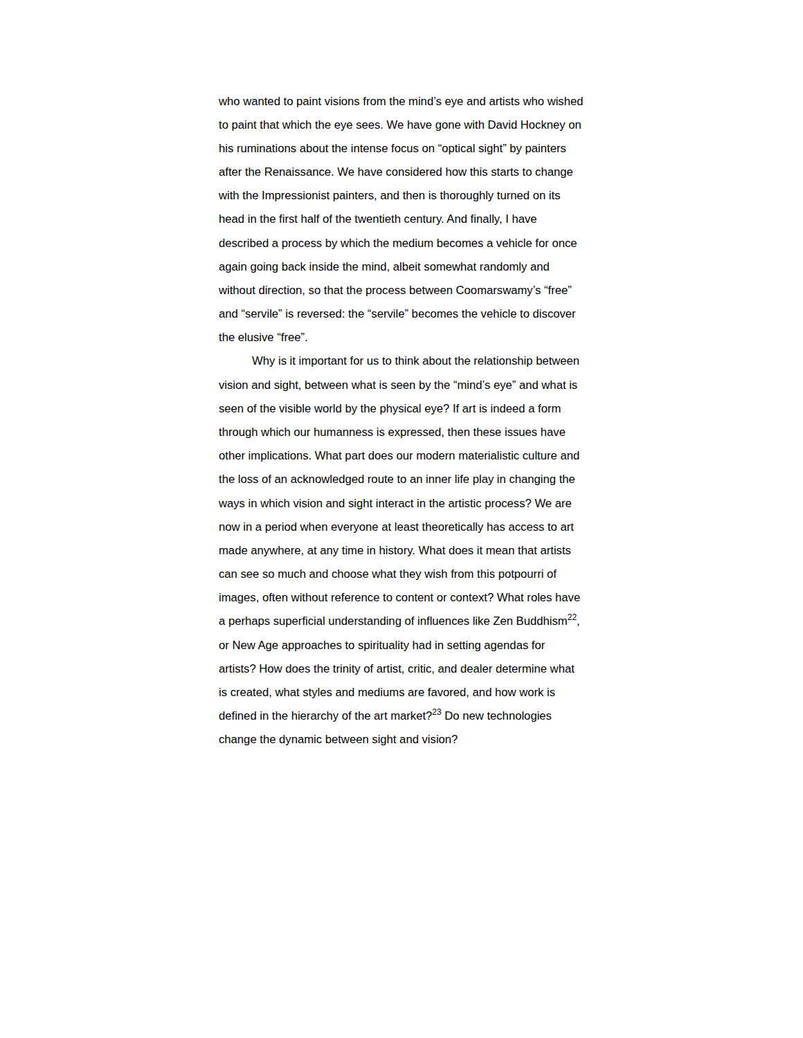who wanted to paint visions from the mind’s eye and artists who wished to paint that which the eye sees. We have gone with David Hockney on his ruminations about the intense focus on “optical sight” by painters after the Renaissance. We have considered how this starts to change with the Impressionist painters, and then is thoroughly turned on its head in the first half of the twentieth century. And finally, I have described a process by which the medium becomes a vehicle for once again going back inside the mind, albeit somewhat randomly and without direction, so that the process between Coomarswamy’s “free” and “servile” is reversed: the “servile” becomes the vehicle to discover the elusive “free”.
Why is it important for us to think about the relationship between vision and sight, between what is seen by the “mind’s eye” and what is seen of the visible world by the physical eye? If art is indeed a form through which our humanness is expressed, then these issues have other implications. What part does our modern materialistic culture and the loss of an acknowledged route to an inner life play in changing the ways in which vision and sight interact in the artistic process? We are now in a period when everyone at least theoretically has access to art made anywhere, at any time in history. What does it mean that artists can see so much and choose what they wish from this potpourri of images, often without reference to content or context? What roles have a perhaps superficial understanding of influences like Zen Buddhism22, or New Age approaches to spirituality had in setting agendas for artists? How does the trinity of artist, critic, and dealer determine what is created, what styles and mediums are favored, and how work is defined in the hierarchy of the art market?23 Do new technologies change the dynamic between sight and vision?